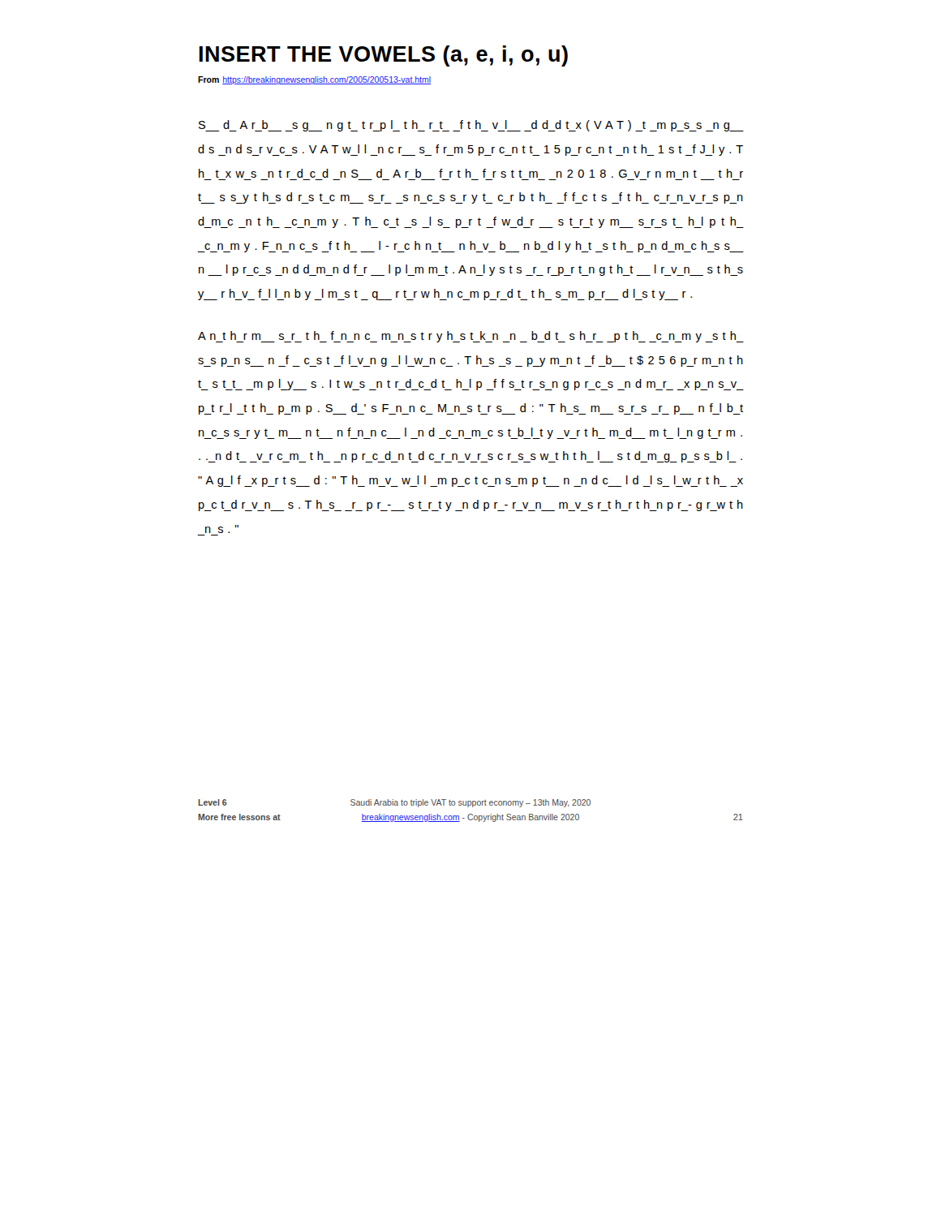INSERT THE VOWELS (a, e, i, o, u)
From https://breakingnewsenglish.com/2005/200513-vat.html
S__ d_ A r_b__ _s g__ n g t_ t r_p l_ t h_ r_t_ _f t h_ v_l__ _d d_d t_x ( V A T ) _t _m p_s_s _n g__ d s _n d s_r v_c_s . V A T w_l l _n c r__ s_ f r_m 5 p_r c_n t t_ 1 5 p_r c_n t _n t h_ 1 s t _f J_l y . T h_ t_x w_s _n t r_d_c_d _n S__ d_ A r_b__ f_r t h_ f_r s t t_m_ _n 2 0 1 8 . G_v_r n m_n t __ t h_r t__ s s_y t h_s d r_s t_c m__ s_r_ _s n_c_s s_r y t_ c_r b t h_ _f f_c t s _f t h_ c_r_n_v_r_s p_n d_m_c _n t h_ _c_n_m y . T h_ c_t _s _l s_ p_r t _f w_d_r __ s t_r_t y m__ s_r_s t_ h_l p t h_ _c_n_m y . F_n_n c_s _f t h_ __ l - r_c h n_t__ n h_v_ b__ n b_d l y h_t _s t h_ p_n d_m_c h_s s__ n __ l p r_c_s _n d d_m_n d f_r __ l p l_m m_t . A n_l y s t s _r_ r_p_r t_n g t h_t __ l r_v_n__ s t h_s y__ r h_v_ f_l l_n b y _l m_s t _ q__ r t_r w h_n c_m p_r_d t_ t h_ s_m_ p_r__ d l_s t y__ r .
A n_t h_r m__ s_r_ t h_ f_n_n c_ m_n_s t r y h_s t_k_n _n _ b_d t_ s h_r_ _p t h_ _c_n_m y _s t h_ s_s p_n s__ n _f _ c_s t _f l_v_n g _l l_w_n c_ . T h_s _s _ p_y m_n t _f _b__ t $ 2 5 6 p_r m_n t h t_ s t_t_ _m p l_y__ s . I t w_s _n t r_d_c_d t_ h_l p _f f s_t r_s_n g p r_c_s _n d m_r_ _x p_n s_v_ p_t r_l _t t h_ p_m p . S__ d_' s F_n_n c_ M_n_s t_r s__ d : " T h_s_ m__ s_r_s _r_ p__ n f_l b_t n_c_s s_r y t_ m__ n t__ n f_n_n c__ l _n d _c_n_m_c s t_b_l_t y _v_r t h_ m_d__ m t_ l_n g t_r m . . ._n d t_ _v_r c_m_ t h_ _n p r_c_d_n t_d c_r_n_v_r_s c r_s_s w_t h t h_ l__ s t d_m_g_ p_s s_b l_ . " A g_l f _x p_r t s__ d : " T h_ m_v_ w_l l _m p_c t c_n s_m p t__ n _n d c__ l d _l s_ l_w_r t h_ _x p_c t_d r_v_n__ s . T h_s_ _r_ p r_-__ s t_r_t y _n d p r_- r_v_n__ m_v_s r_t h_r t h_n p r_- g r_w t h _n_s . "
| Level 6 | Saudi Arabia to triple VAT to support economy – 13th May, 2020 | |
| More free lessons at | breakingnewsenglish.com - Copyright Sean Banville 2020 | 21 |